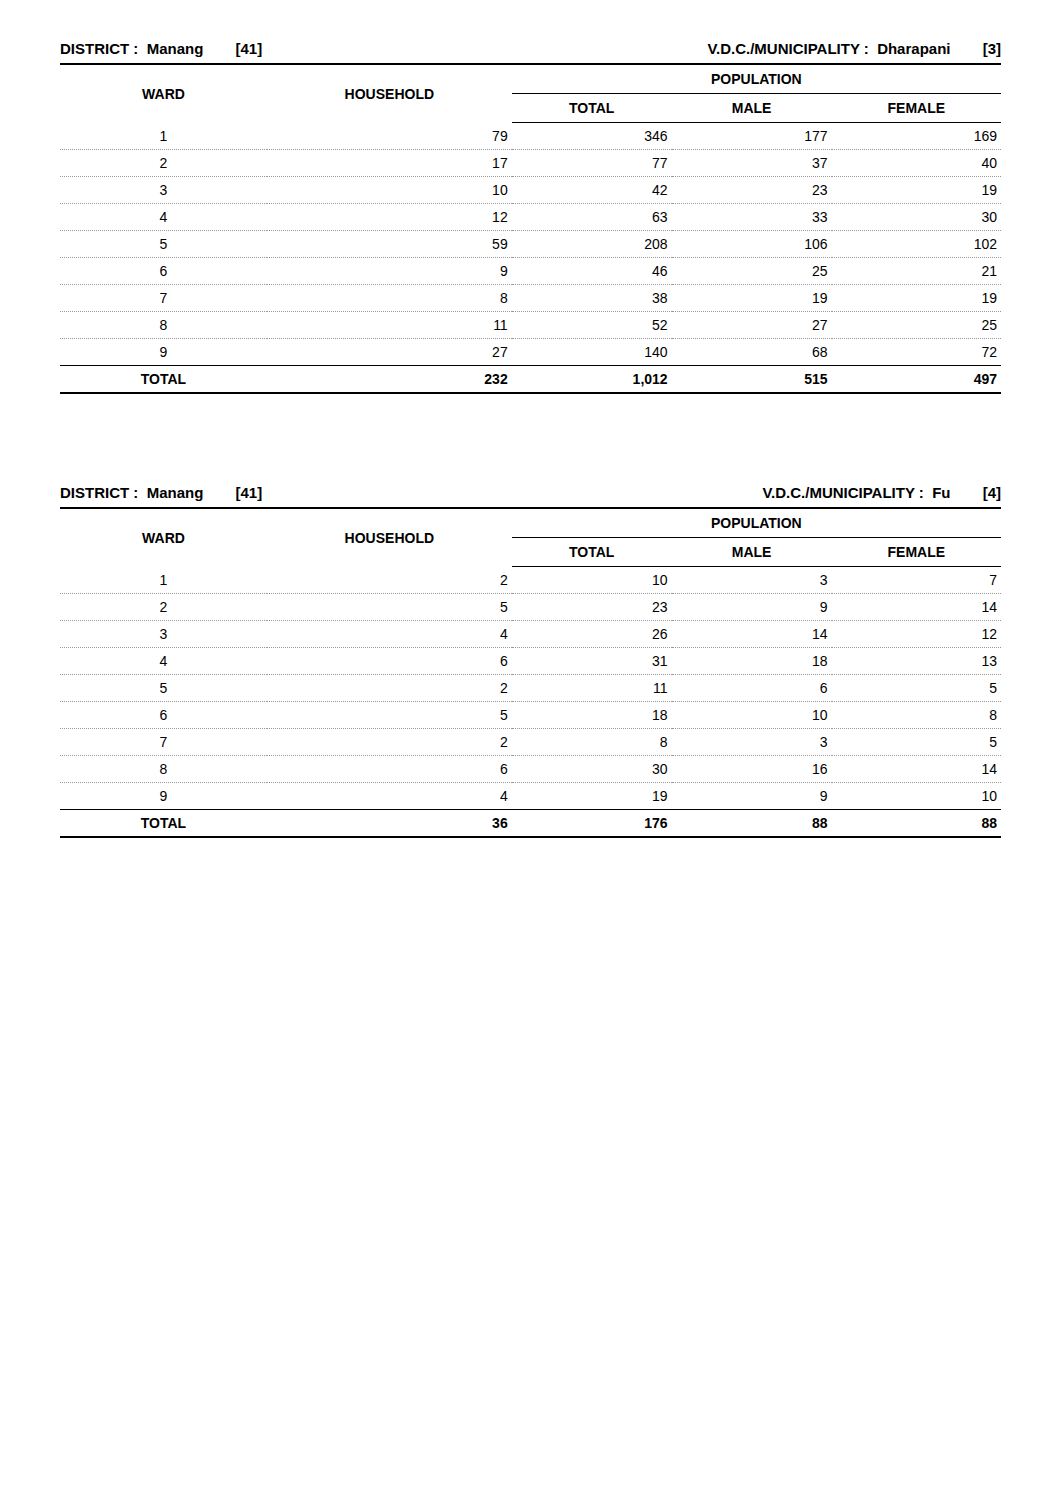DISTRICT : Manang [41] V.D.C./MUNICIPALITY : Dharapani [3]
| WARD | HOUSEHOLD | POPULATION |
| --- | --- | --- |
| TOTAL | MALE | FEMALE |
| 1 | 79 | 346 | 177 | 169 |
| 2 | 17 | 77 | 37 | 40 |
| 3 | 10 | 42 | 23 | 19 |
| 4 | 12 | 63 | 33 | 30 |
| 5 | 59 | 208 | 106 | 102 |
| 6 | 9 | 46 | 25 | 21 |
| 7 | 8 | 38 | 19 | 19 |
| 8 | 11 | 52 | 27 | 25 |
| 9 | 27 | 140 | 68 | 72 |
| TOTAL | 232 | 1,012 | 515 | 497 |
DISTRICT : Manang [41] V.D.C./MUNICIPALITY : Fu [4]
| WARD | HOUSEHOLD | POPULATION |
| --- | --- | --- |
| TOTAL | MALE | FEMALE |
| 1 | 2 | 10 | 3 | 7 |
| 2 | 5 | 23 | 9 | 14 |
| 3 | 4 | 26 | 14 | 12 |
| 4 | 6 | 31 | 18 | 13 |
| 5 | 2 | 11 | 6 | 5 |
| 6 | 5 | 18 | 10 | 8 |
| 7 | 2 | 8 | 3 | 5 |
| 8 | 6 | 30 | 16 | 14 |
| 9 | 4 | 19 | 9 | 10 |
| TOTAL | 36 | 176 | 88 | 88 |